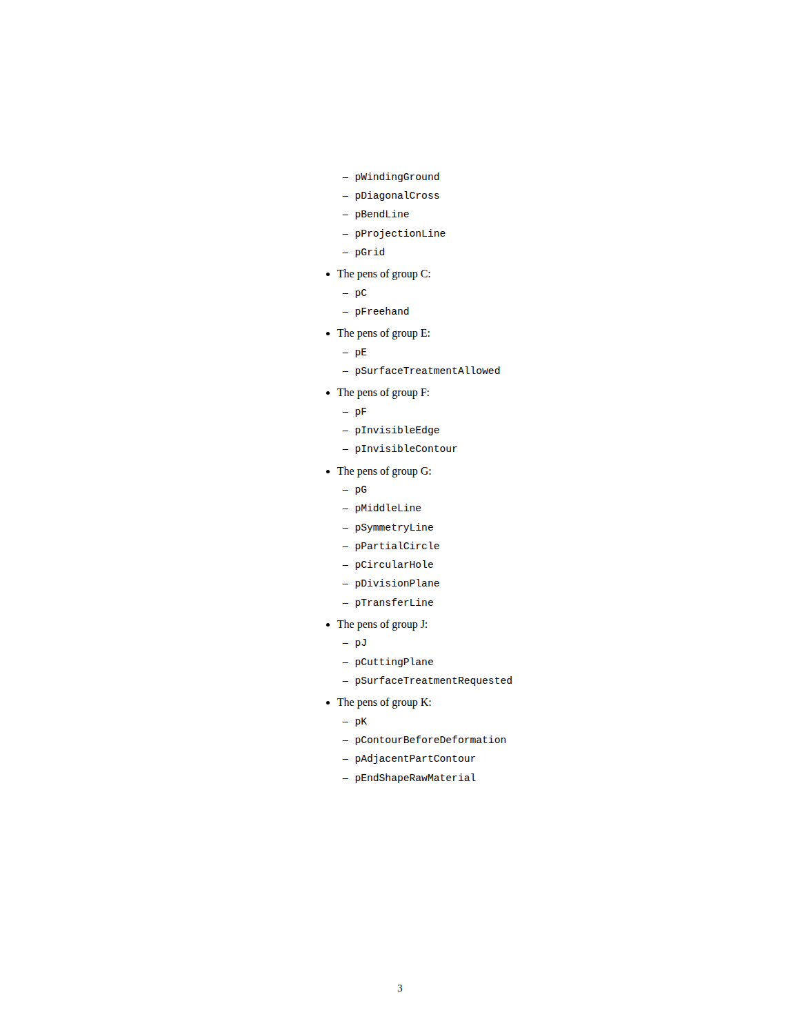pWindingGround
pDiagonalCross
pBendLine
pProjectionLine
pGrid
The pens of group C:
pC
pFreehand
The pens of group E:
pE
pSurfaceTreatmentAllowed
The pens of group F:
pF
pInvisibleEdge
pInvisibleContour
The pens of group G:
pG
pMiddleLine
pSymmetryLine
pPartialCircle
pCircularHole
pDivisionPlane
pTransferLine
The pens of group J:
pJ
pCuttingPlane
pSurfaceTreatmentRequested
The pens of group K:
pK
pContourBeforeDeformation
pAdjacentPartContour
pEndShapeRawMaterial
3